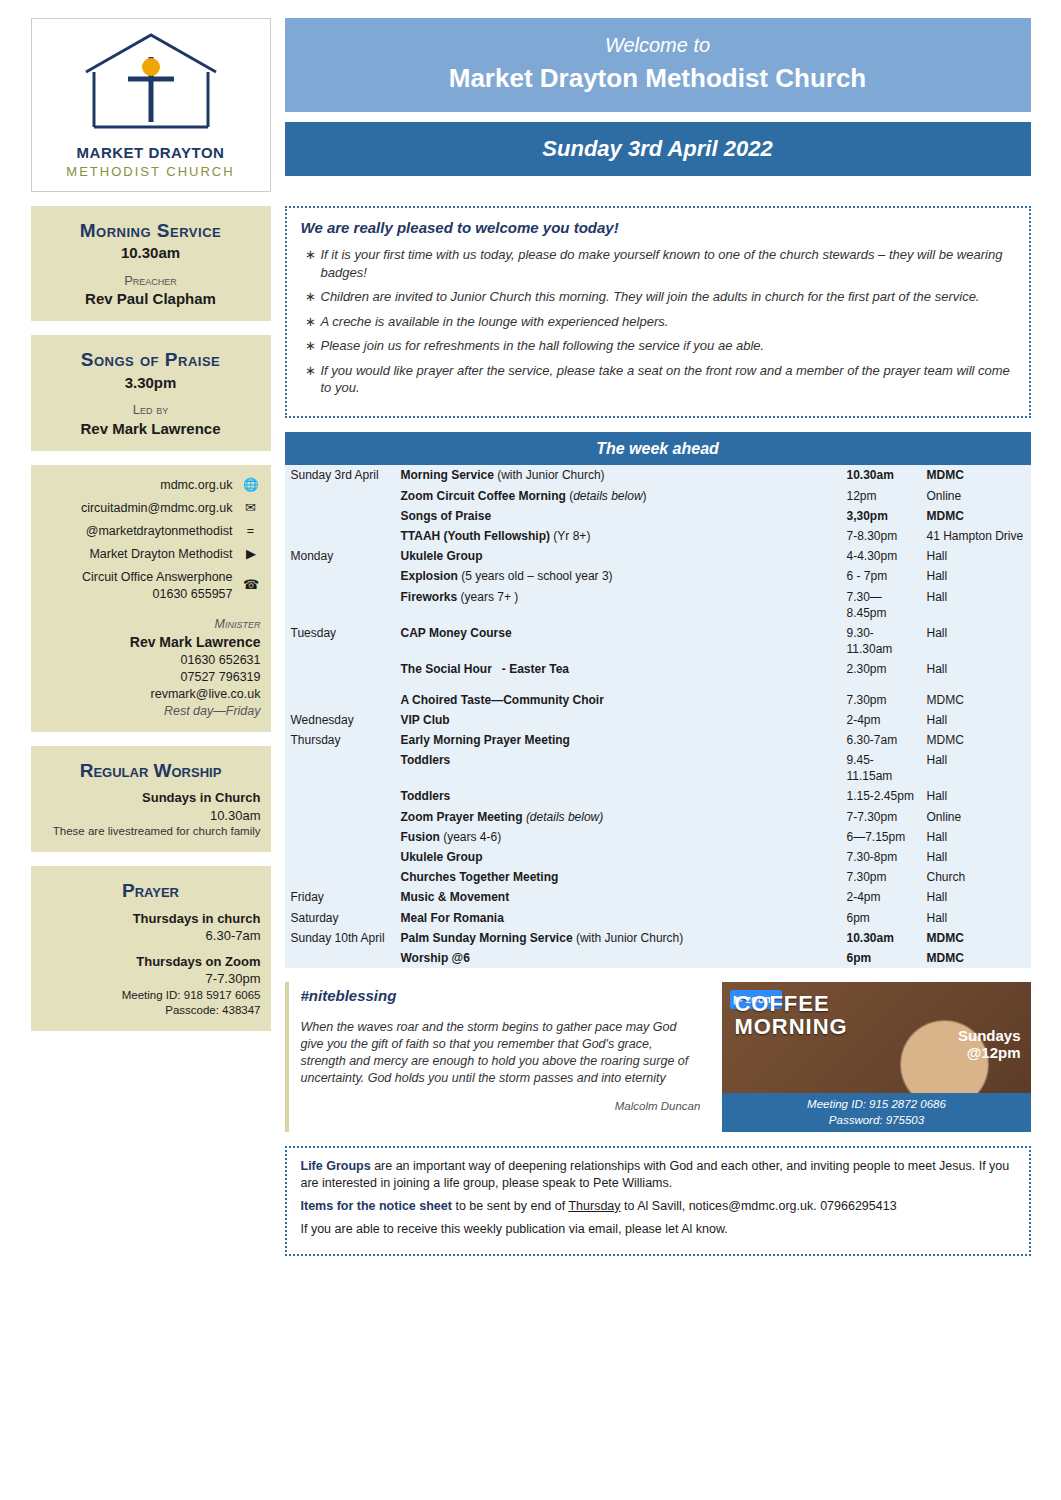MARKET DRAYTONMETHODIST CHURCH
Welcome to Market Drayton Methodist Church
Sunday 3rd April 2022
Morning Service
10.30am
Preacher
Rev Paul Clapham
Songs of Praise
3.30pm
Led by
Rev Mark Lawrence
mdmc.org.uk🌐
circuitadmin@mdmc.org.uk✉
@marketdraytonmethodist=
Market Drayton Methodist▶
Circuit Office Answerphone
01630 655957☎
Minister
Rev Mark Lawrence
01630 652631
07527 796319
revmark@live.co.uk
Rest day—Friday
Regular Worship
Sundays in Church
10.30am
These are livestreamed for church family
Prayer
Thursdays in church
6.30-7am
Thursdays on Zoom
7-7.30pm
Meeting ID: 918 5917 6065
Passcode: 438347
We are really pleased to welcome you today!
If it is your first time with us today, please do make yourself known to one of the church stewards – they will be wearing badges!
Children are invited to Junior Church this morning. They will join the adults in church for the first part of the service.
A creche is available in the lounge with experienced helpers.
Please join us for refreshments in the hall following the service if you ae able.
If you would like prayer after the service, please take a seat on the front row and a member of the prayer team will come to you.
The week ahead
| Sunday 3rd April | Morning Service (with Junior Church) | 10.30am | MDMC |
| | Zoom Circuit Coffee Morning ( details below ) | 12pm | Online |
| | Songs of Praise | 3,30pm | MDMC |
| | TTAAH (Youth Fellowship) (Yr 8+) | 7-8.30pm | 41 Hampton Drive |
| Monday | Ukulele Group | 4-4.30pm | Hall |
| | Explosion (5 years old – school year 3) | 6 - 7pm | Hall |
| | Fireworks (years 7+ ) | 7.30—8.45pm | Hall |
| Tuesday | CAP Money Course | 9.30-11.30am | Hall |
| | The Social Hour - Easter Tea | 2.30pm | Hall |
| | A Choired Taste—Community Choir | 7.30pm | MDMC |
| Wednesday | VIP Club | 2-4pm | Hall |
| Thursday | Early Morning Prayer Meeting | 6.30-7am | MDMC |
| | Toddlers | 9.45-11.15am | Hall |
| | Toddlers | 1.15-2.45pm | Hall |
| | Zoom Prayer Meeting (details below) | 7-7.30pm | Online |
| | Fusion (years 4-6) | 6—7.15pm | Hall |
| | Ukulele Group | 7.30-8pm | Hall |
| | Churches Together Meeting | 7.30pm | Church |
| Friday | Music & Movement | 2-4pm | Hall |
| Saturday | Meal For Romania | 6pm | Hall |
| Sunday 10th April | Palm Sunday Morning Service (with Junior Church) | 10.30am | MDMC |
| | Worship @6 | 6pm | MDMC |
#niteblessing
When the waves roar and the storm begins to gather pace may God give you the gift of faith so that you remember that God's grace, strength and mercy are enough to hold you above the roaring surge of uncertainty. God holds you until the storm passes and into eternity
Malcolm Duncan
▶ zoom
COFFEE
MORNING
Sundays
@12pm
Meeting ID: 915 2872 0686
Password: 975503
Life Groups are an important way of deepening relationships with God and each other, and inviting people to meet Jesus. If you are interested in joining a life group, please speak to Pete Williams.
Items for the notice sheet to be sent by end of Thursday to Al Savill, notices@mdmc.org.uk. 07966295413
If you are able to receive this weekly publication via email, please let Al know.